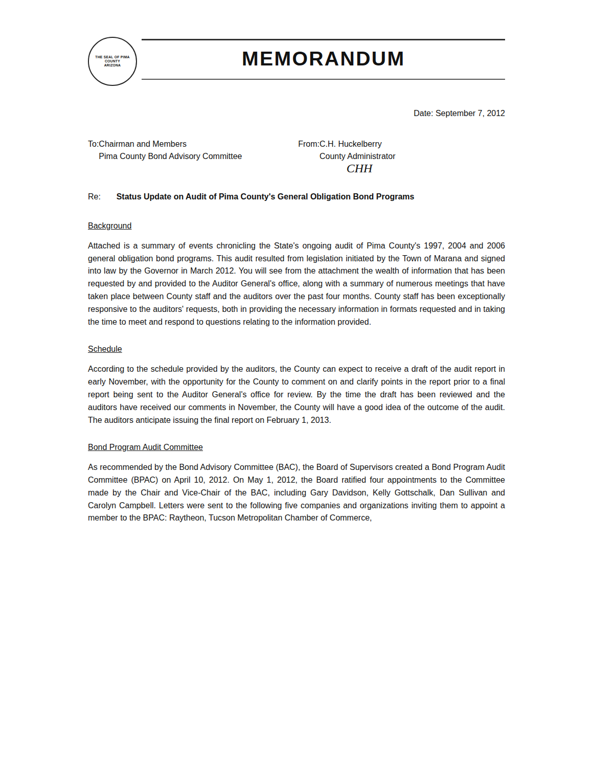THE SEAL OF PIMA COUNTY ARIZONA
MEMORANDUM
Date: September 7, 2012
| To: | Chairman and Members Pima County Bond Advisory Committee | From: | C.H. Huckelberry County Administrator CHH |
Re: Status Update on Audit of Pima County's General Obligation Bond Programs
Background
Attached is a summary of events chronicling the State's ongoing audit of Pima County's 1997, 2004 and 2006 general obligation bond programs. This audit resulted from legislation initiated by the Town of Marana and signed into law by the Governor in March 2012. You will see from the attachment the wealth of information that has been requested by and provided to the Auditor General's office, along with a summary of numerous meetings that have taken place between County staff and the auditors over the past four months. County staff has been exceptionally responsive to the auditors' requests, both in providing the necessary information in formats requested and in taking the time to meet and respond to questions relating to the information provided.
Schedule
According to the schedule provided by the auditors, the County can expect to receive a draft of the audit report in early November, with the opportunity for the County to comment on and clarify points in the report prior to a final report being sent to the Auditor General's office for review. By the time the draft has been reviewed and the auditors have received our comments in November, the County will have a good idea of the outcome of the audit. The auditors anticipate issuing the final report on February 1, 2013.
Bond Program Audit Committee
As recommended by the Bond Advisory Committee (BAC), the Board of Supervisors created a Bond Program Audit Committee (BPAC) on April 10, 2012. On May 1, 2012, the Board ratified four appointments to the Committee made by the Chair and Vice-Chair of the BAC, including Gary Davidson, Kelly Gottschalk, Dan Sullivan and Carolyn Campbell. Letters were sent to the following five companies and organizations inviting them to appoint a member to the BPAC: Raytheon, Tucson Metropolitan Chamber of Commerce,